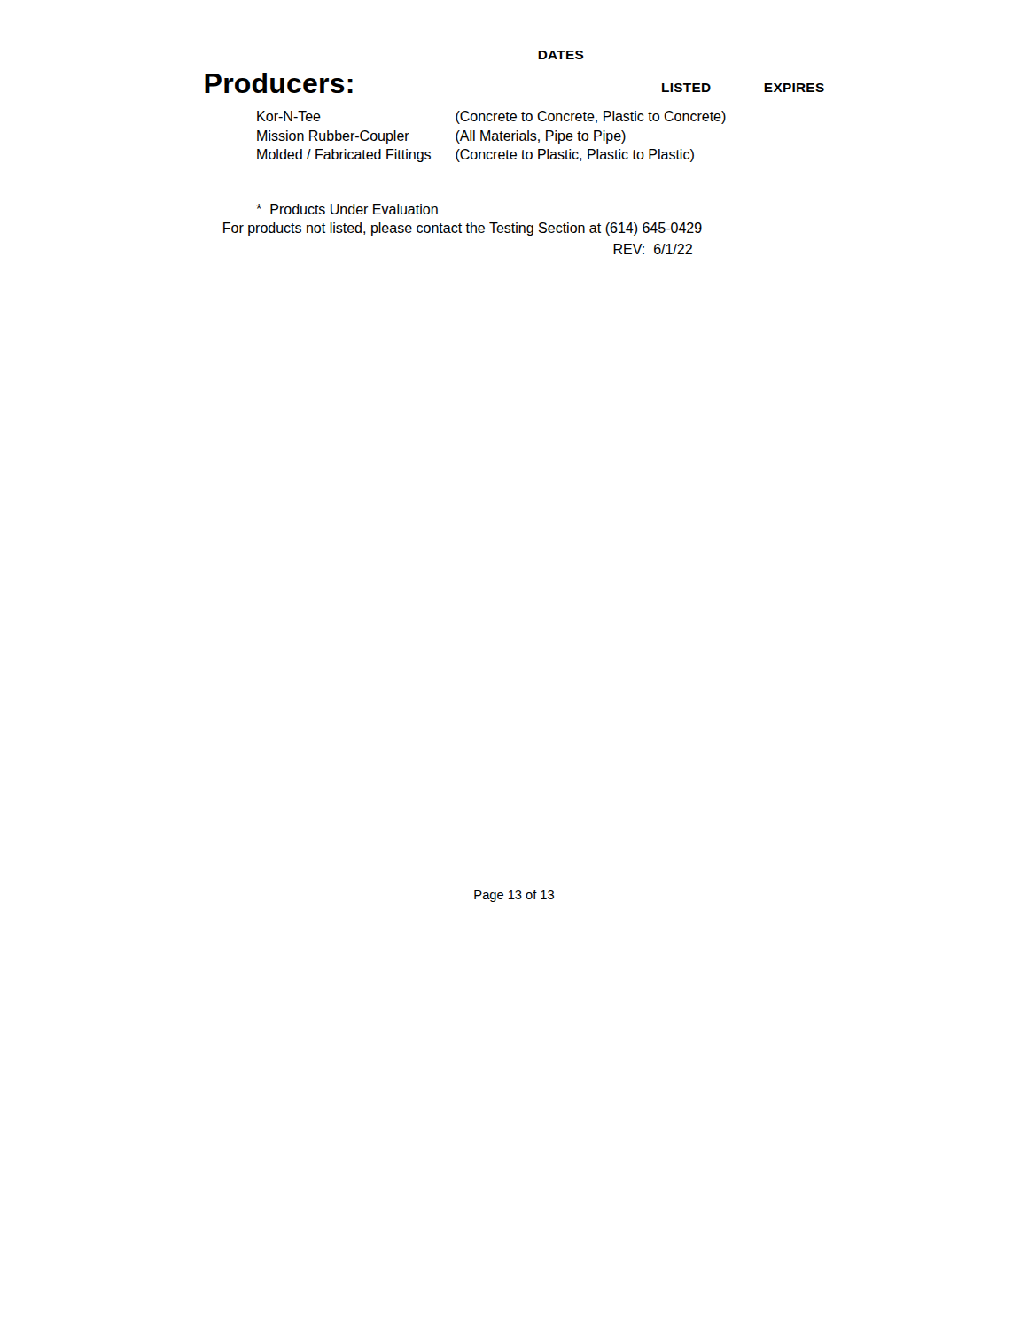DATES
Producers:
LISTED EXPIRES
| Kor-N-Tee | (Concrete to Concrete, Plastic to Concrete) |
| Mission Rubber-Coupler | (All Materials, Pipe to Pipe) |
| Molded / Fabricated Fittings | (Concrete to Plastic, Plastic to Plastic) |
* Products Under Evaluation
For products not listed, please contact the Testing Section at (614) 645-0429
REV: 6/1/22
Page 13 of 13